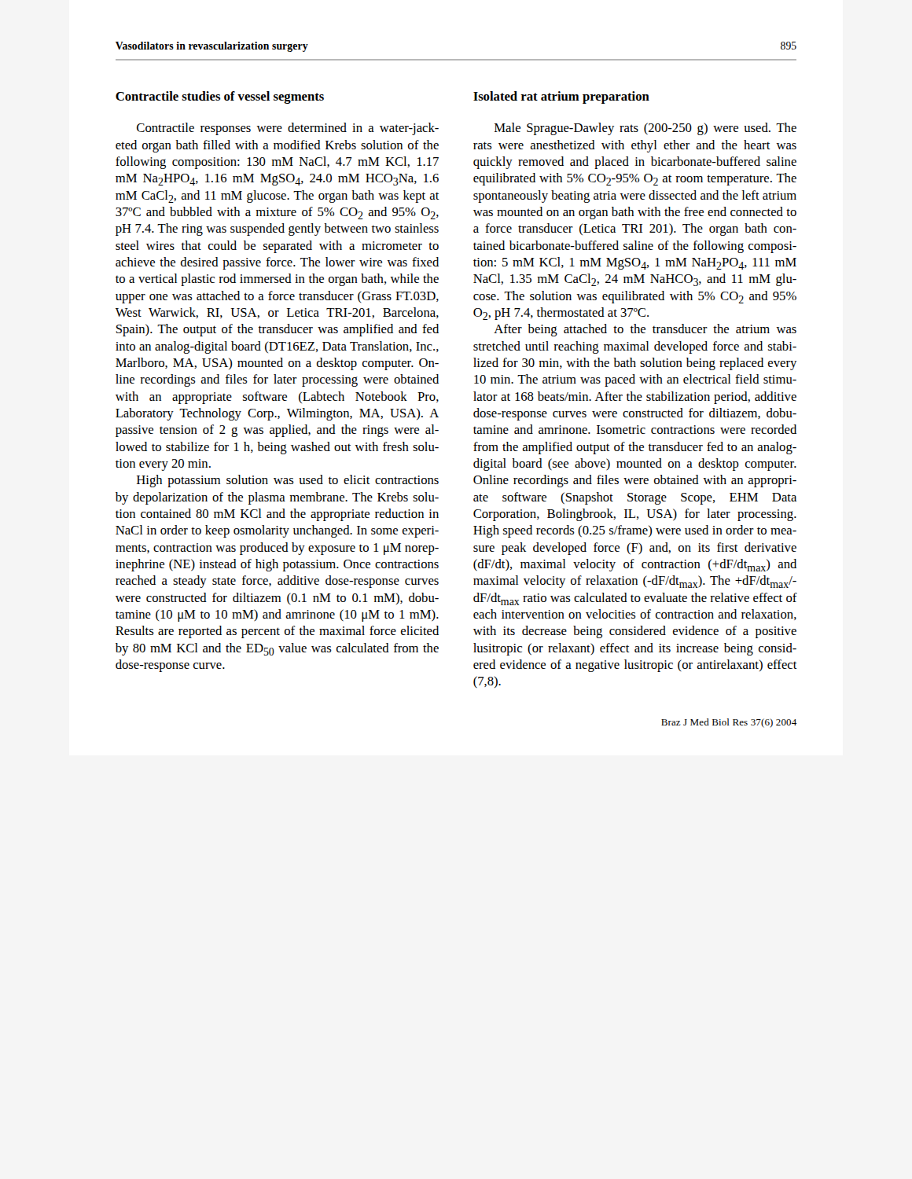Vasodilators in revascularization surgery 895
Contractile studies of vessel segments
Contractile responses were determined in a water-jacketed organ bath filled with a modified Krebs solution of the following composition: 130 mM NaCl, 4.7 mM KCl, 1.17 mM Na2HPO4, 1.16 mM MgSO4, 24.0 mM HCO3Na, 1.6 mM CaCl2, and 11 mM glucose. The organ bath was kept at 37ºC and bubbled with a mixture of 5% CO2 and 95% O2, pH 7.4. The ring was suspended gently between two stainless steel wires that could be separated with a micrometer to achieve the desired passive force. The lower wire was fixed to a vertical plastic rod immersed in the organ bath, while the upper one was attached to a force transducer (Grass FT.03D, West Warwick, RI, USA, or Letica TRI-201, Barcelona, Spain). The output of the transducer was amplified and fed into an analog-digital board (DT16EZ, Data Translation, Inc., Marlboro, MA, USA) mounted on a desktop computer. On-line recordings and files for later processing were obtained with an appropriate software (Labtech Notebook Pro, Laboratory Technology Corp., Wilmington, MA, USA). A passive tension of 2 g was applied, and the rings were allowed to stabilize for 1 h, being washed out with fresh solution every 20 min.
High potassium solution was used to elicit contractions by depolarization of the plasma membrane. The Krebs solution contained 80 mM KCl and the appropriate reduction in NaCl in order to keep osmolarity unchanged. In some experiments, contraction was produced by exposure to 1 μM norepinephrine (NE) instead of high potassium. Once contractions reached a steady state force, additive dose-response curves were constructed for diltiazem (0.1 nM to 0.1 mM), dobutamine (10 μM to 10 mM) and amrinone (10 μM to 1 mM). Results are reported as percent of the maximal force elicited by 80 mM KCl and the ED50 value was calculated from the dose-response curve.
Isolated rat atrium preparation
Male Sprague-Dawley rats (200-250 g) were used. The rats were anesthetized with ethyl ether and the heart was quickly removed and placed in bicarbonate-buffered saline equilibrated with 5% CO2-95% O2 at room temperature. The spontaneously beating atria were dissected and the left atrium was mounted on an organ bath with the free end connected to a force transducer (Letica TRI 201). The organ bath contained bicarbonate-buffered saline of the following composition: 5 mM KCl, 1 mM MgSO4, 1 mM NaH2PO4, 111 mM NaCl, 1.35 mM CaCl2, 24 mM NaHCO3, and 11 mM glucose. The solution was equilibrated with 5% CO2 and 95% O2, pH 7.4, thermostated at 37ºC.
After being attached to the transducer the atrium was stretched until reaching maximal developed force and stabilized for 30 min, with the bath solution being replaced every 10 min. The atrium was paced with an electrical field stimulator at 168 beats/min. After the stabilization period, additive dose-response curves were constructed for diltiazem, dobutamine and amrinone. Isometric contractions were recorded from the amplified output of the transducer fed to an analog-digital board (see above) mounted on a desktop computer. Online recordings and files were obtained with an appropriate software (Snapshot Storage Scope, EHM Data Corporation, Bolingbrook, IL, USA) for later processing. High speed records (0.25 s/frame) were used in order to measure peak developed force (F) and, on its first derivative (dF/dt), maximal velocity of contraction (+dF/dtmax) and maximal velocity of relaxation (-dF/dtmax). The +dF/dtmax/-dF/dtmax ratio was calculated to evaluate the relative effect of each intervention on velocities of contraction and relaxation, with its decrease being considered evidence of a positive lusitropic (or relaxant) effect and its increase being considered evidence of a negative lusitropic (or antirelaxant) effect (7,8).
Braz J Med Biol Res 37(6) 2004